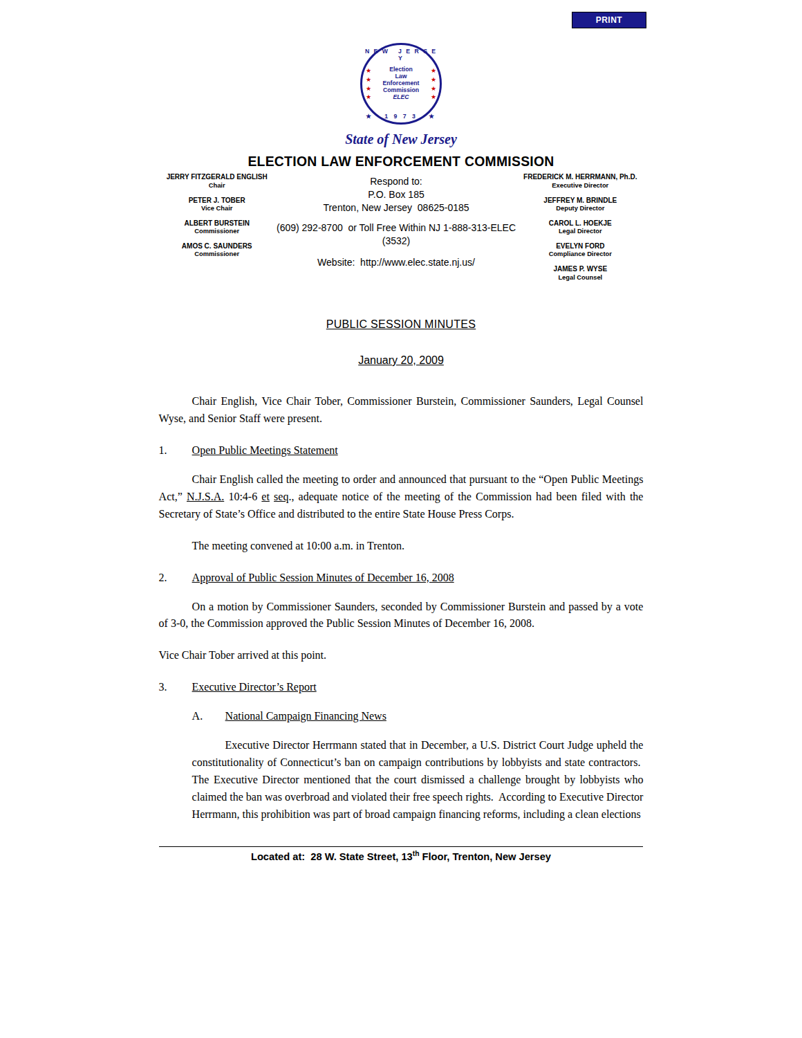PRINT
N E W J E R S E Y
★
★
★
★
★
★
★
★
Election
Law
Enforcement
Commission
ELEC
★ 1 9 7 3 ★
State of New Jersey
ELECTION LAW ENFORCEMENT COMMISSION
| JERRY FITZGERALD ENGLISH Chair PETER J. TOBER Vice Chair ALBERT BURSTEIN Commissioner AMOS C. SAUNDERS Commissioner | Respond to: P.O. Box 185 Trenton, New Jersey 08625-0185 (609) 292-8700 or Toll Free Within NJ 1-888-313-ELEC (3532) Website: http://www.elec.state.nj.us/ | FREDERICK M. HERRMANN, Ph.D. Executive Director JEFFREY M. BRINDLE Deputy Director CAROL L. HOEKJE Legal Director EVELYN FORD Compliance Director JAMES P. WYSE Legal Counsel |
PUBLIC SESSION MINUTES
January 20, 2009
Chair English, Vice Chair Tober, Commissioner Burstein, Commissioner Saunders, Legal Counsel Wyse, and Senior Staff were present.
1.
Open Public Meetings Statement
Chair English called the meeting to order and announced that pursuant to the “Open Public Meetings Act,” N.J.S.A. 10:4-6 et seq., adequate notice of the meeting of the Commission had been filed with the Secretary of State’s Office and distributed to the entire State House Press Corps.
The meeting convened at 10:00 a.m. in Trenton.
2.
Approval of Public Session Minutes of December 16, 2008
On a motion by Commissioner Saunders, seconded by Commissioner Burstein and passed by a vote of 3-0, the Commission approved the Public Session Minutes of December 16, 2008.
Vice Chair Tober arrived at this point.
3.
Executive Director’s Report
A.
National Campaign Financing News
Executive Director Herrmann stated that in December, a U.S. District Court Judge upheld the constitutionality of Connecticut’s ban on campaign contributions by lobbyists and state contractors. The Executive Director mentioned that the court dismissed a challenge brought by lobbyists who claimed the ban was overbroad and violated their free speech rights. According to Executive Director Herrmann, this prohibition was part of broad campaign financing reforms, including a clean elections
Located at: 28 W. State Street, 13th Floor, Trenton, New Jersey